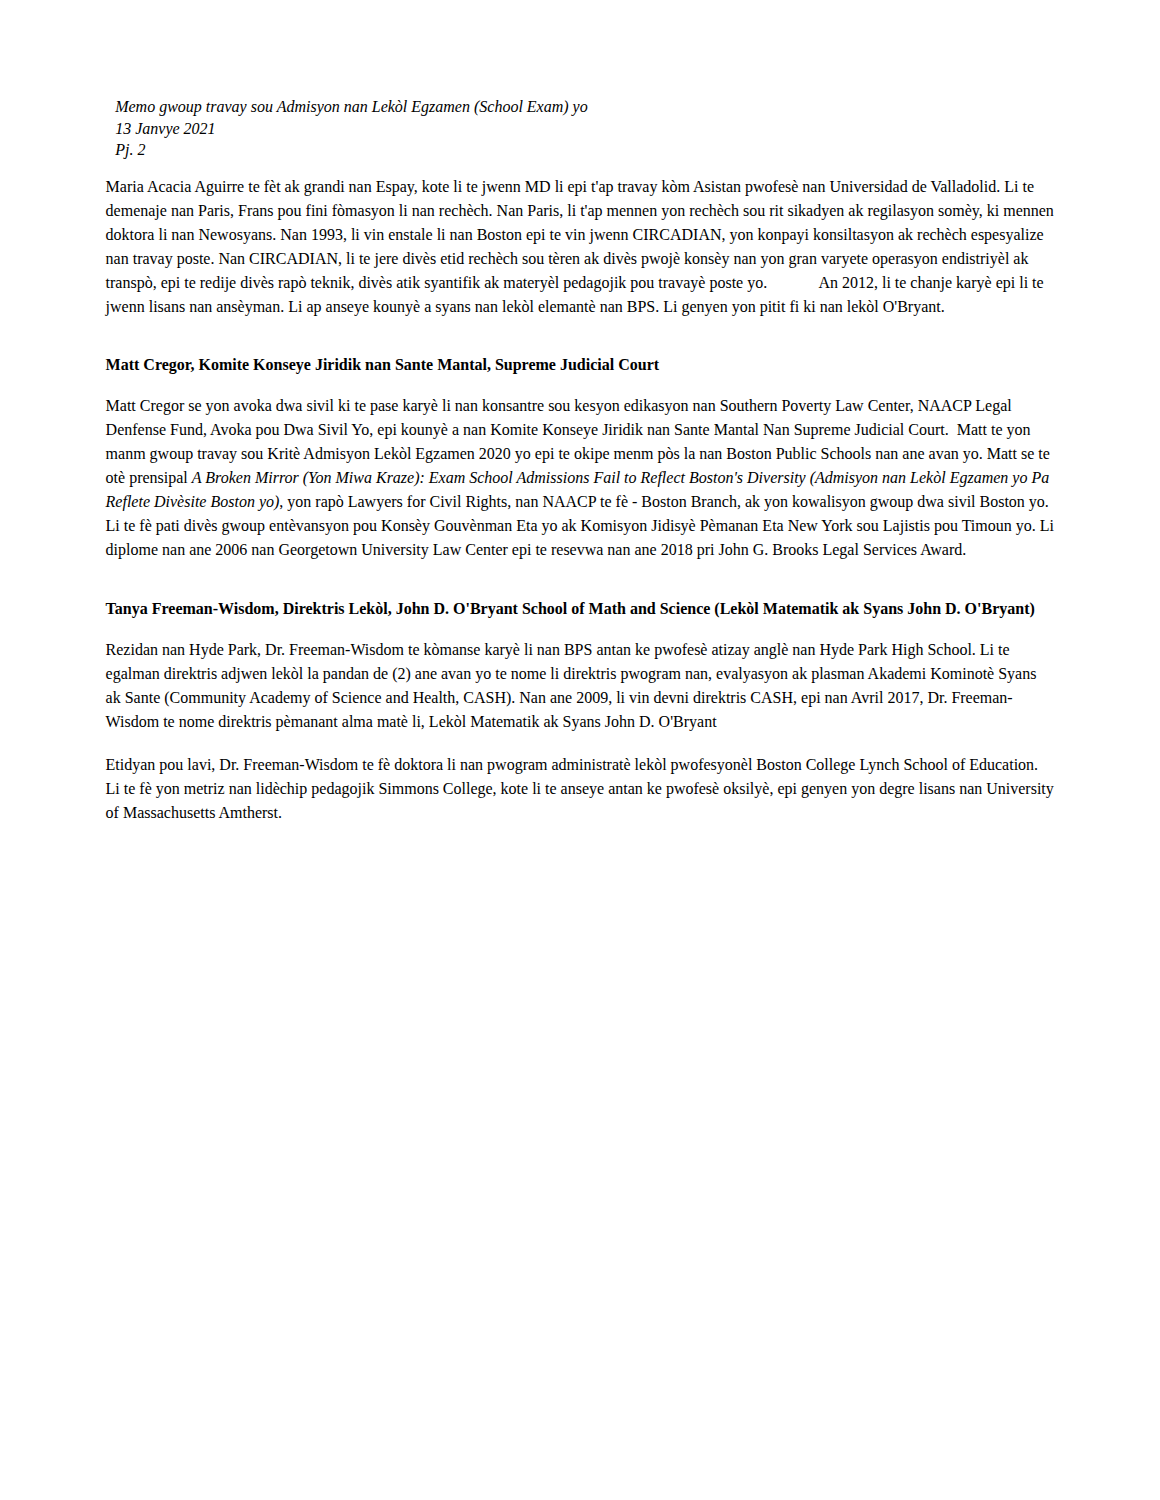Memo gwoup travay sou Admisyon nan Lekòl Egzamen (School Exam) yo
13 Janvye 2021
Pj. 2
Maria Acacia Aguirre te fèt ak grandi nan Espay, kote li te jwenn MD li epi t'ap travay kòm Asistan pwofesè nan Universidad de Valladolid. Li te demenaje nan Paris, Frans pou fini fòmasyon li nan rechèch. Nan Paris, li t'ap mennen yon rechèch sou rit sikadyen ak regilasyon somèy, ki mennen doktora li nan Newosyans. Nan 1993, li vin enstale li nan Boston epi te vin jwenn CIRCADIAN, yon konpayi konsiltasyon ak rechèch espesyalize nan travay poste. Nan CIRCADIAN, li te jere divès etid rechèch sou tèren ak divès pwojè konsèy nan yon gran varyete operasyon endistriyèl ak transpò, epi te redije divès rapò teknik, divès atik syantifik ak materyèl pedagojik pou travayè poste yo. An 2012, li te chanje karyè epi li te jwenn lisans nan ansèyman. Li ap anseye kounyè a syans nan lekòl elemantè nan BPS. Li genyen yon pitit fi ki nan lekòl O'Bryant.
Matt Cregor, Komite Konseye Jiridik nan Sante Mantal, Supreme Judicial Court
Matt Cregor se yon avoka dwa sivil ki te pase karyè li nan konsantre sou kesyon edikasyon nan Southern Poverty Law Center, NAACP Legal Denfense Fund, Avoka pou Dwa Sivil Yo, epi kounyè a nan Komite Konseye Jiridik nan Sante Mantal Nan Supreme Judicial Court. Matt te yon manm gwoup travay sou Kritè Admisyon Lekòl Egzamen 2020 yo epi te okipe menm pòs la nan Boston Public Schools nan ane avan yo. Matt se te otè prensipal A Broken Mirror (Yon Miwa Kraze): Exam School Admissions Fail to Reflect Boston's Diversity (Admisyon nan Lekòl Egzamen yo Pa Reflete Divèsite Boston yo), yon rapò Lawyers for Civil Rights, nan NAACP te fè - Boston Branch, ak yon kowalisyon gwoup dwa sivil Boston yo. Li te fè pati divès gwoup entèvansyon pou Konsèy Gouvènman Eta yo ak Komisyon Jidisyè Pèmanan Eta New York sou Lajistis pou Timoun yo. Li diplome nan ane 2006 nan Georgetown University Law Center epi te resevwa nan ane 2018 pri John G. Brooks Legal Services Award.
Tanya Freeman-Wisdom, Direktris Lekòl, John D. O'Bryant School of Math and Science (Lekòl Matematik ak Syans John D. O'Bryant)
Rezidan nan Hyde Park, Dr. Freeman-Wisdom te kòmanse karyè li nan BPS antan ke pwofesè atizay anglè nan Hyde Park High School. Li te egalman direktris adjwen lekòl la pandan de (2) ane avan yo te nome li direktris pwogram nan, evalyasyon ak plasman Akademi Kominotè Syans ak Sante (Community Academy of Science and Health, CASH). Nan ane 2009, li vin devni direktris CASH, epi nan Avril 2017, Dr. Freeman-Wisdom te nome direktris pèmanant alma matè li, Lekòl Matematik ak Syans John D. O'Bryant
Etidyan pou lavi, Dr. Freeman-Wisdom te fè doktora li nan pwogram administratè lekòl pwofesyonèl Boston College Lynch School of Education. Li te fè yon metriz nan lidèchip pedagojik Simmons College, kote li te anseye antan ke pwofesè oksilyè, epi genyen yon degre lisans nan University of Massachusetts Amtherst.